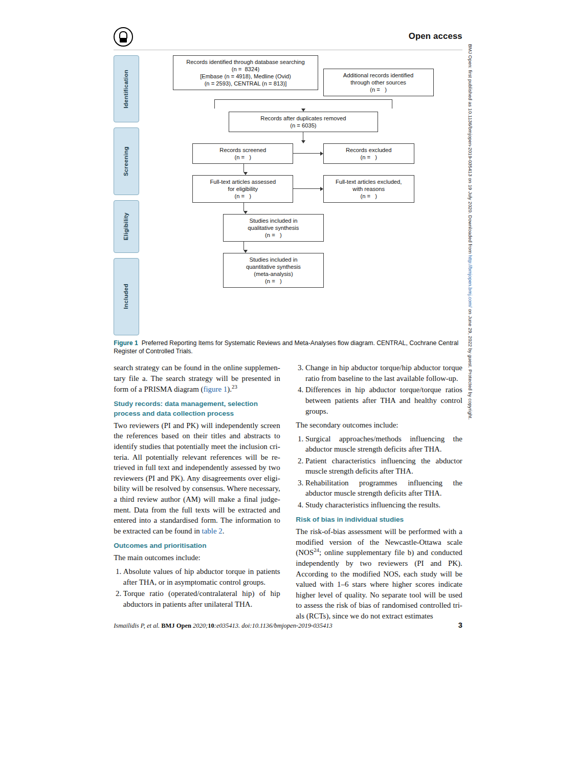Open access
BMJ Open: first published as 10.1136/bmjopen-2019-035413 on 19 July 2020. Downloaded from http://bmjopen.bmj.com/ on June 29, 2022 by guest. Protected by copyright.
Identification
Screening
Eligibility
Included
Records identified through database searching
(n = 8324)
[Embase (n = 4918), Medline (Ovid)
(n = 2593), CENTRAL (n = 813)]
Additional records identified
through other sources
(n = )
Records after duplicates removed
(n = 6035)
Records screened
(n = )
Records excluded
(n = )
Full-text articles assessed
for eligibility
(n = )
Full-text articles excluded,
with reasons
(n = )
Studies included in
qualitative synthesis
(n = )
Studies included in
quantitative synthesis
(meta-analysis)
(n = )
Figure 1 Preferred Reporting Items for Systematic Reviews and Meta-Analyses flow diagram. CENTRAL, Cochrane Central Register of Controlled Trials.
search strategy can be found in the online supplementary file a. The search strategy will be presented in form of a PRISMA diagram (figure 1).23
Study records: data management, selection process and data collection process
Two reviewers (PI and PK) will independently screen the references based on their titles and abstracts to identify studies that potentially meet the inclusion criteria. All potentially relevant references will be retrieved in full text and independently assessed by two reviewers (PI and PK). Any disagreements over eligibility will be resolved by consensus. Where necessary, a third review author (AM) will make a final judgement. Data from the full texts will be extracted and entered into a standardised form. The information to be extracted can be found in table 2.
Outcomes and prioritisation
The main outcomes include:
Absolute values of hip abductor torque in patients after THA, or in asymptomatic control groups.
Torque ratio (operated/contralateral hip) of hip abductors in patients after unilateral THA.
Change in hip abductor torque/hip abductor torque ratio from baseline to the last available follow-up.
Differences in hip abductor torque/torque ratios between patients after THA and healthy control groups.
The secondary outcomes include:
Surgical approaches/methods influencing the abductor muscle strength deficits after THA.
Patient characteristics influencing the abductor muscle strength deficits after THA.
Rehabilitation programmes influencing the abductor muscle strength deficits after THA.
Study characteristics influencing the results.
Risk of bias in individual studies
The risk-of-bias assessment will be performed with a modified version of the Newcastle-Ottawa scale (NOS24; online supplementary file b) and conducted independently by two reviewers (PI and PK). According to the modified NOS, each study will be valued with 1–6 stars where higher scores indicate higher level of quality. No separate tool will be used to assess the risk of bias of randomised controlled trials (RCTs), since we do not extract estimates
Ismailidis P, et al. BMJ Open 2020;10:e035413. doi:10.1136/bmjopen-2019-035413
3